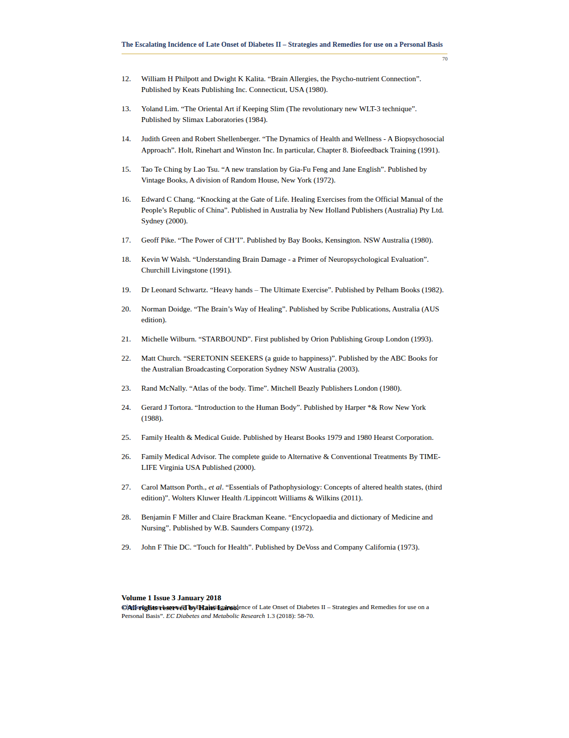The Escalating Incidence of Late Onset of Diabetes II – Strategies and Remedies for use on a Personal Basis
70
12. William H Philpott and Dwight K Kalita. “Brain Allergies, the Psycho-nutrient Connection”. Published by Keats Publishing Inc. Connecticut, USA (1980).
13. Yoland Lim. “The Oriental Art if Keeping Slim (The revolutionary new WLT-3 technique”. Published by Slimax Laboratories (1984).
14. Judith Green and Robert Shellenberger. “The Dynamics of Health and Wellness - A Biopsychosocial Approach”. Holt, Rinehart and Winston Inc. In particular, Chapter 8. Biofeedback Training (1991).
15. Tao Te Ching by Lao Tsu. “A new translation by Gia-Fu Feng and Jane English”. Published by Vintage Books, A division of Random House, New York (1972).
16. Edward C Chang. “Knocking at the Gate of Life. Healing Exercises from the Official Manual of the People’s Republic of China”. Published in Australia by New Holland Publishers (Australia) Pty Ltd. Sydney (2000).
17. Geoff Pike. “The Power of CH’I”. Published by Bay Books, Kensington. NSW Australia (1980).
18. Kevin W Walsh. “Understanding Brain Damage - a Primer of Neuropsychological Evaluation”. Churchill Livingstone (1991).
19. Dr Leonard Schwartz. “Heavy hands – The Ultimate Exercise”. Published by Pelham Books (1982).
20. Norman Doidge. “The Brain’s Way of Healing”. Published by Scribe Publications, Australia (AUS edition).
21. Michelle Wilburn. “STARBOUND”. First published by Orion Publishing Group London (1993).
22. Matt Church. “SERETONIN SEEKERS (a guide to happiness)”. Published by the ABC Books for the Australian Broadcasting Corporation Sydney NSW Australia (2003).
23. Rand McNally. “Atlas of the body. Time”. Mitchell Beazly Publishers London (1980).
24. Gerard J Tortora. “Introduction to the Human Body”. Published by Harper *& Row New York (1988).
25. Family Health & Medical Guide. Published by Hearst Books 1979 and 1980 Hearst Corporation.
26. Family Medical Advisor. The complete guide to Alternative & Conventional Treatments By TIME- LIFE Virginia USA Published (2000).
27. Carol Mattson Porth., et al. “Essentials of Pathophysiology: Concepts of altered health states, (third edition)”. Wolters Kluwer Health /Lippincott Williams & Wilkins (2011).
28. Benjamin F Miller and Claire Brackman Keane. “Encyclopaedia and dictionary of Medicine and Nursing”. Published by W.B. Saunders Company (1972).
29. John F Thie DC. “Touch for Health”. Published by DeVoss and Company California (1973).
Volume 1 Issue 3 January 2018
©All rights reserved by Hans Laroo.
Citation: Hans Laroo. “The Escalating Incidence of Late Onset of Diabetes II – Strategies and Remedies for use on a Personal Basis”. EC Diabetes and Metabolic Research 1.3 (2018): 58-70.